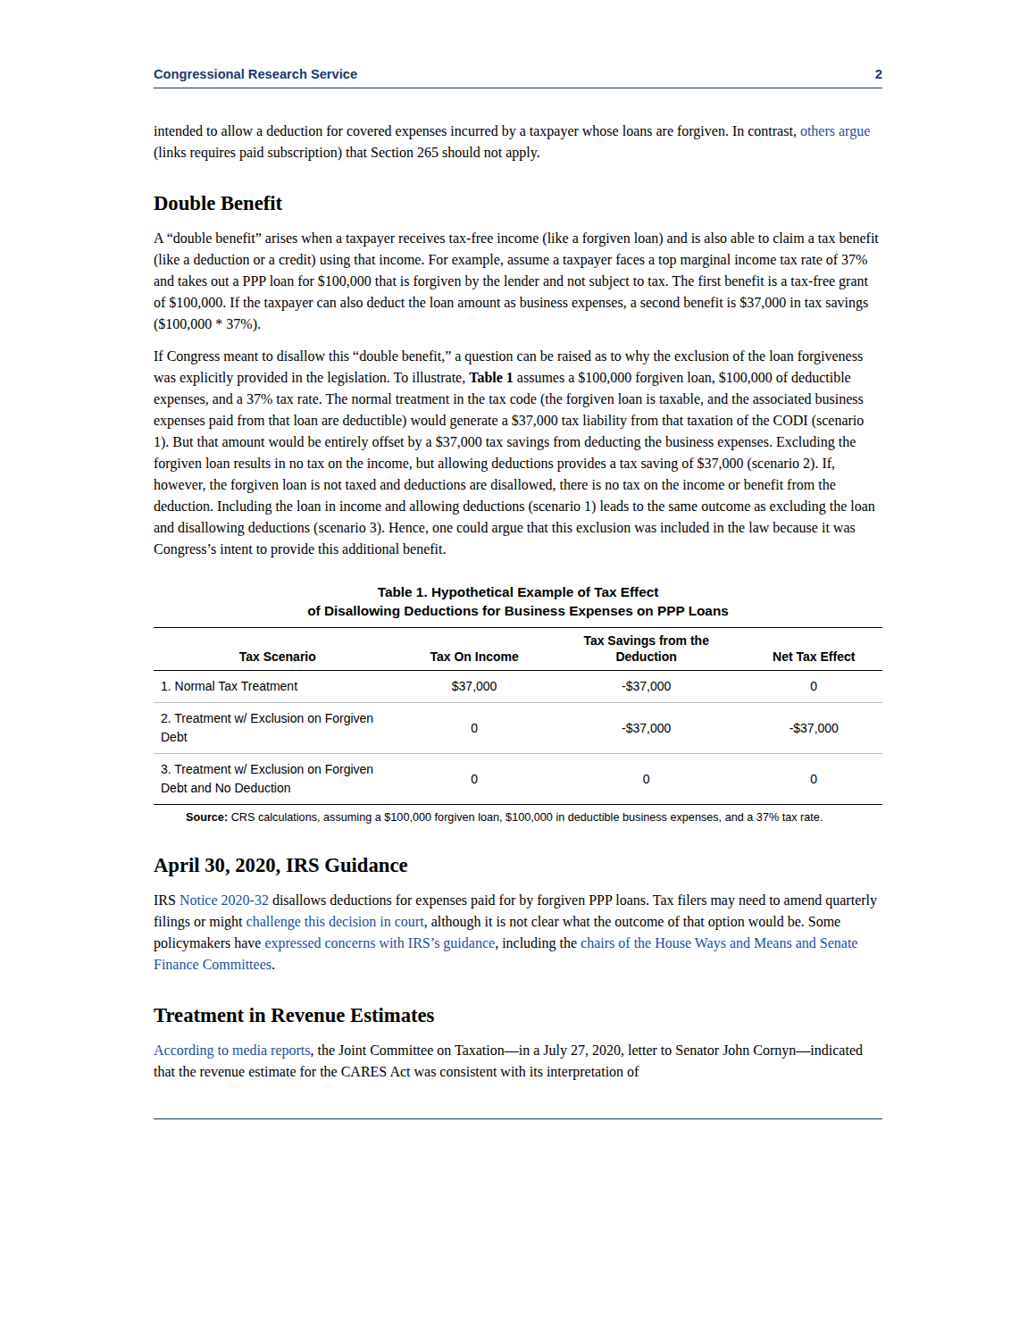Congressional Research Service 2
intended to allow a deduction for covered expenses incurred by a taxpayer whose loans are forgiven. In contrast, others argue (links requires paid subscription) that Section 265 should not apply.
Double Benefit
A “double benefit” arises when a taxpayer receives tax-free income (like a forgiven loan) and is also able to claim a tax benefit (like a deduction or a credit) using that income. For example, assume a taxpayer faces a top marginal income tax rate of 37% and takes out a PPP loan for $100,000 that is forgiven by the lender and not subject to tax. The first benefit is a tax-free grant of $100,000. If the taxpayer can also deduct the loan amount as business expenses, a second benefit is $37,000 in tax savings ($100,000 * 37%).
If Congress meant to disallow this “double benefit,” a question can be raised as to why the exclusion of the loan forgiveness was explicitly provided in the legislation. To illustrate, Table 1 assumes a $100,000 forgiven loan, $100,000 of deductible expenses, and a 37% tax rate. The normal treatment in the tax code (the forgiven loan is taxable, and the associated business expenses paid from that loan are deductible) would generate a $37,000 tax liability from that taxation of the CODI (scenario 1). But that amount would be entirely offset by a $37,000 tax savings from deducting the business expenses. Excluding the forgiven loan results in no tax on the income, but allowing deductions provides a tax saving of $37,000 (scenario 2). If, however, the forgiven loan is not taxed and deductions are disallowed, there is no tax on the income or benefit from the deduction. Including the loan in income and allowing deductions (scenario 1) leads to the same outcome as excluding the loan and disallowing deductions (scenario 3). Hence, one could argue that this exclusion was included in the law because it was Congress’s intent to provide this additional benefit.
Table 1. Hypothetical Example of Tax Effect
of Disallowing Deductions for Business Expenses on PPP Loans
| Tax Scenario | Tax On Income | Tax Savings from the Deduction | Net Tax Effect |
| --- | --- | --- | --- |
| 1. Normal Tax Treatment | $37,000 | -$37,000 | 0 |
| 2. Treatment w/ Exclusion on Forgiven Debt | 0 | -$37,000 | -$37,000 |
| 3. Treatment w/ Exclusion on Forgiven Debt and No Deduction | 0 | 0 | 0 |
Source: CRS calculations, assuming a $100,000 forgiven loan, $100,000 in deductible business expenses, and a 37% tax rate.
April 30, 2020, IRS Guidance
IRS Notice 2020-32 disallows deductions for expenses paid for by forgiven PPP loans. Tax filers may need to amend quarterly filings or might challenge this decision in court, although it is not clear what the outcome of that option would be. Some policymakers have expressed concerns with IRS’s guidance, including the chairs of the House Ways and Means and Senate Finance Committees.
Treatment in Revenue Estimates
According to media reports, the Joint Committee on Taxation—in a July 27, 2020, letter to Senator John Cornyn—indicated that the revenue estimate for the CARES Act was consistent with its interpretation of